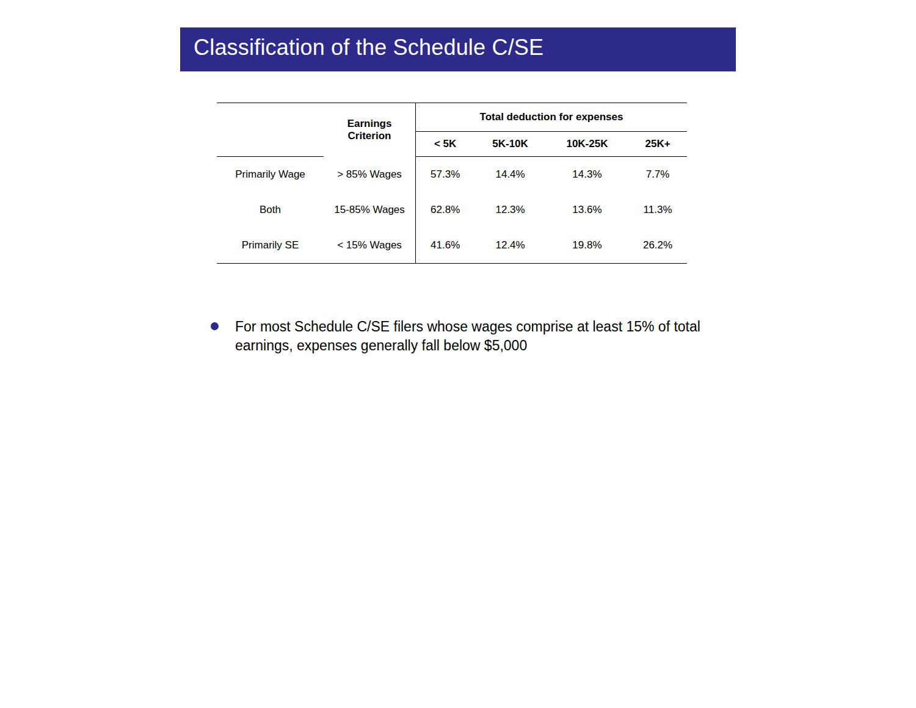Classification of the Schedule C/SE
| | Earnings Criterion | Total deduction for expenses |
| --- | --- | --- |
| | < 5K | 5K-10K | 10K-25K | 25K+ |
| Primarily Wage | > 85% Wages | 57.3% | 14.4% | 14.3% | 7.7% |
| Both | 15-85% Wages | 62.8% | 12.3% | 13.6% | 11.3% |
| Primarily SE | < 15% Wages | 41.6% | 12.4% | 19.8% | 26.2% |
For most Schedule C/SE filers whose wages comprise at least 15% of total earnings, expenses generally fall below $5,000